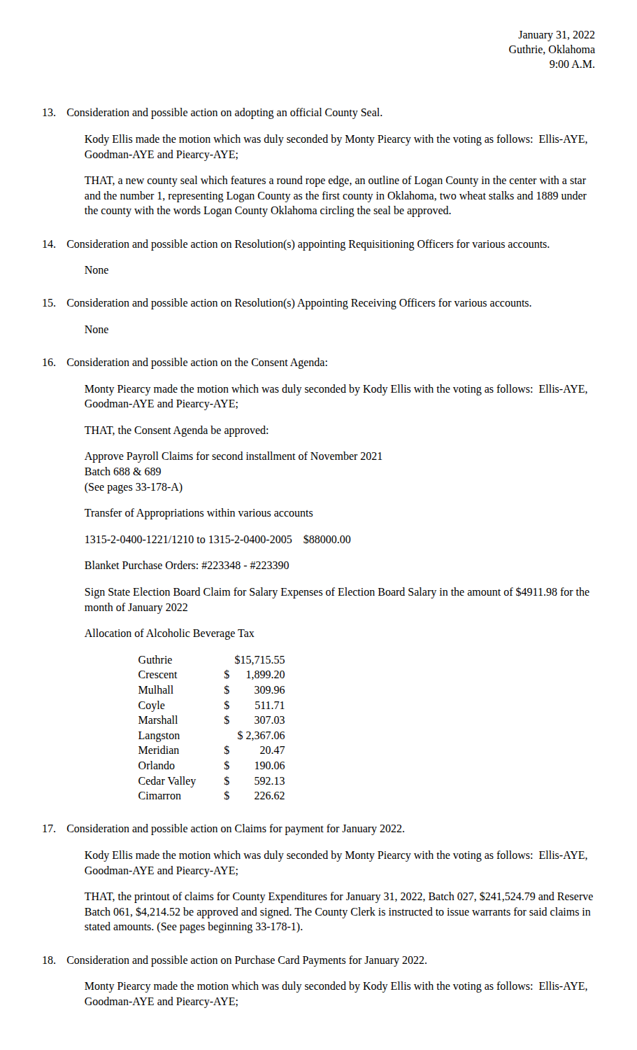January 31, 2022
Guthrie, Oklahoma
9:00 A.M.
Consideration and possible action on adopting an official County Seal.
Kody Ellis made the motion which was duly seconded by Monty Piearcy with the voting as follows: Ellis-AYE, Goodman-AYE and Piearcy-AYE;
THAT, a new county seal which features a round rope edge, an outline of Logan County in the center with a star and the number 1, representing Logan County as the first county in Oklahoma, two wheat stalks and 1889 under the county with the words Logan County Oklahoma circling the seal be approved.
Consideration and possible action on Resolution(s) appointing Requisitioning Officers for various accounts.
None
Consideration and possible action on Resolution(s) Appointing Receiving Officers for various accounts.
None
Consideration and possible action on the Consent Agenda:
Monty Piearcy made the motion which was duly seconded by Kody Ellis with the voting as follows: Ellis-AYE, Goodman-AYE and Piearcy-AYE;
THAT, the Consent Agenda be approved:
Approve Payroll Claims for second installment of November 2021
Batch 688 & 689
(See pages 33-178-A)
Transfer of Appropriations within various accounts
1315-2-0400-1221/1210 to 1315-2-0400-2005 $88000.00
Blanket Purchase Orders: #223348 - #223390
Sign State Election Board Claim for Salary Expenses of Election Board Salary in the amount of $4911.98 for the month of January 2022
Allocation of Alcoholic Beverage Tax
| Guthrie | | $15,715.55 |
| Crescent | $ | 1,899.20 |
| Mulhall | $ | 309.96 |
| Coyle | $ | 511.71 |
| Marshall | $ | 307.03 |
| Langston | | $ 2,367.06 |
| Meridian | $ | 20.47 |
| Orlando | $ | 190.06 |
| Cedar Valley | $ | 592.13 |
| Cimarron | $ | 226.62 |
Consideration and possible action on Claims for payment for January 2022.
Kody Ellis made the motion which was duly seconded by Monty Piearcy with the voting as follows: Ellis-AYE, Goodman-AYE and Piearcy-AYE;
THAT, the printout of claims for County Expenditures for January 31, 2022, Batch 027, $241,524.79 and Reserve Batch 061, $4,214.52 be approved and signed. The County Clerk is instructed to issue warrants for said claims in stated amounts. (See pages beginning 33-178-1).
Consideration and possible action on Purchase Card Payments for January 2022.
Monty Piearcy made the motion which was duly seconded by Kody Ellis with the voting as follows: Ellis-AYE, Goodman-AYE and Piearcy-AYE;